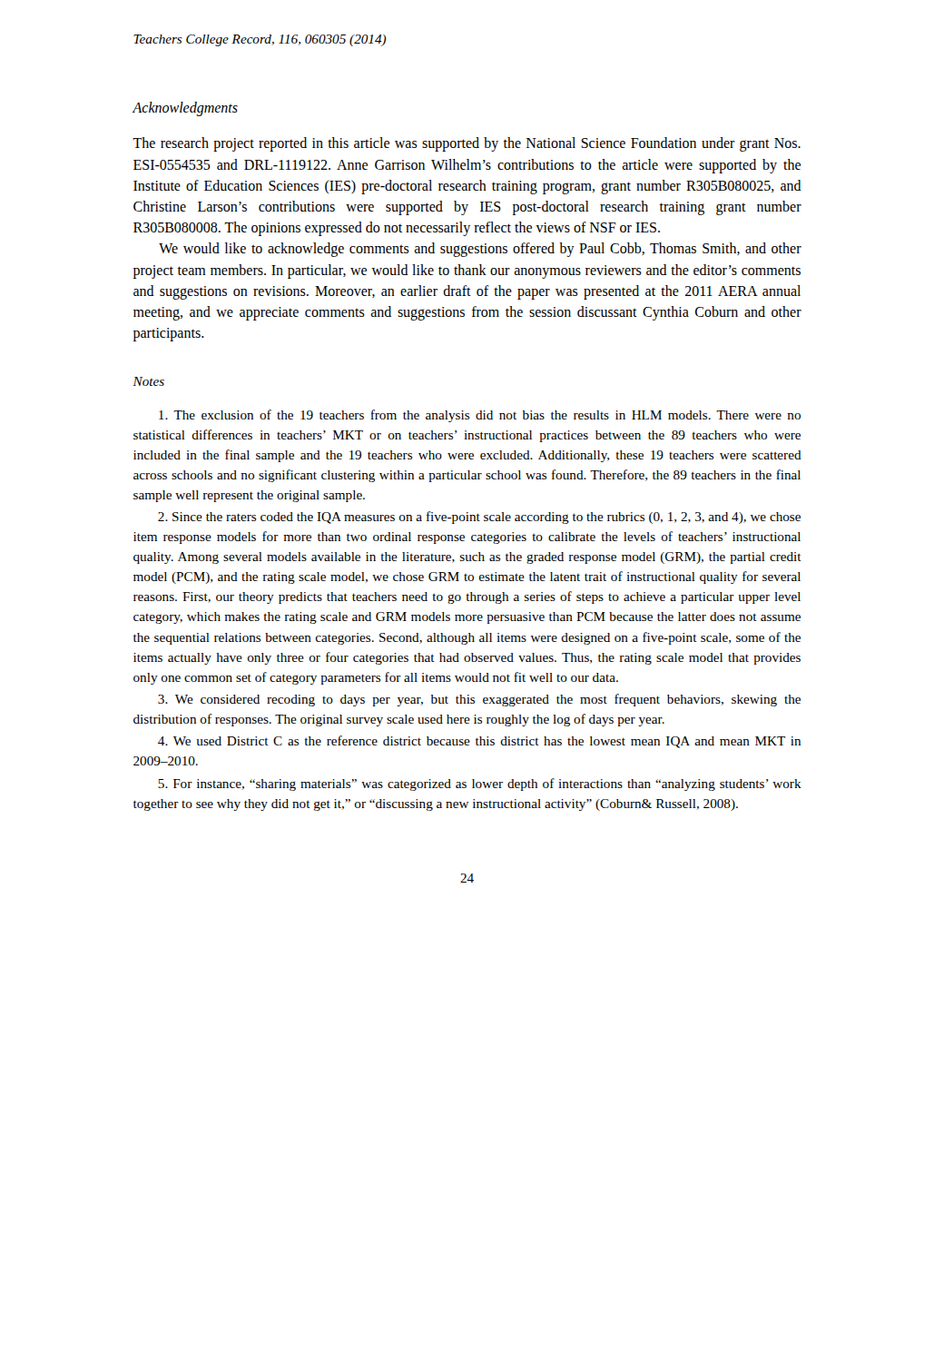Teachers College Record, 116, 060305 (2014)
Acknowledgments
The research project reported in this article was supported by the National Science Foundation under grant Nos. ESI-0554535 and DRL-1119122. Anne Garrison Wilhelm’s contributions to the article were supported by the Institute of Education Sciences (IES) pre-doctoral research training program, grant number R305B080025, and Christine Larson’s contributions were supported by IES post-doctoral research training grant number R305B080008. The opinions expressed do not necessarily reflect the views of NSF or IES.
We would like to acknowledge comments and suggestions offered by Paul Cobb, Thomas Smith, and other project team members. In particular, we would like to thank our anonymous reviewers and the editor’s comments and suggestions on revisions. Moreover, an earlier draft of the paper was presented at the 2011 AERA annual meeting, and we appreciate comments and suggestions from the session discussant Cynthia Coburn and other participants.
Notes
1. The exclusion of the 19 teachers from the analysis did not bias the results in HLM models. There were no statistical differences in teachers’ MKT or on teachers’ instructional practices between the 89 teachers who were included in the final sample and the 19 teachers who were excluded. Additionally, these 19 teachers were scattered across schools and no significant clustering within a particular school was found. Therefore, the 89 teachers in the final sample well represent the original sample.
2. Since the raters coded the IQA measures on a five-point scale according to the rubrics (0, 1, 2, 3, and 4), we chose item response models for more than two ordinal response categories to calibrate the levels of teachers’ instructional quality. Among several models available in the literature, such as the graded response model (GRM), the partial credit model (PCM), and the rating scale model, we chose GRM to estimate the latent trait of instructional quality for several reasons. First, our theory predicts that teachers need to go through a series of steps to achieve a particular upper level category, which makes the rating scale and GRM models more persuasive than PCM because the latter does not assume the sequential relations between categories. Second, although all items were designed on a five-point scale, some of the items actually have only three or four categories that had observed values. Thus, the rating scale model that provides only one common set of category parameters for all items would not fit well to our data.
3. We considered recoding to days per year, but this exaggerated the most frequent behaviors, skewing the distribution of responses. The original survey scale used here is roughly the log of days per year.
4. We used District C as the reference district because this district has the lowest mean IQA and mean MKT in 2009–2010.
5. For instance, “sharing materials” was categorized as lower depth of interactions than “analyzing students’ work together to see why they did not get it,” or “discussing a new instructional activity” (Coburn& Russell, 2008).
24